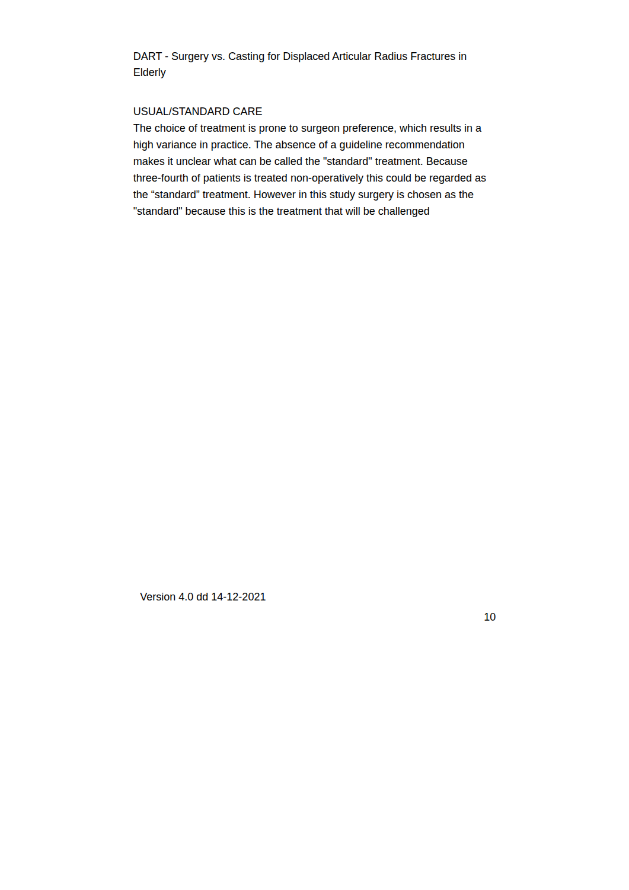DART - Surgery vs. Casting for Displaced Articular Radius Fractures in Elderly
USUAL/STANDARD CARE
The choice of treatment is prone to surgeon preference, which results in a high variance in practice. The absence of a guideline recommendation makes it unclear what can be called the "standard" treatment. Because three-fourth of patients is treated non-operatively this could be regarded as the “standard” treatment. However in this study surgery is chosen as the "standard" because this is the treatment that will be challenged
Version 4.0 dd 14-12-2021
10